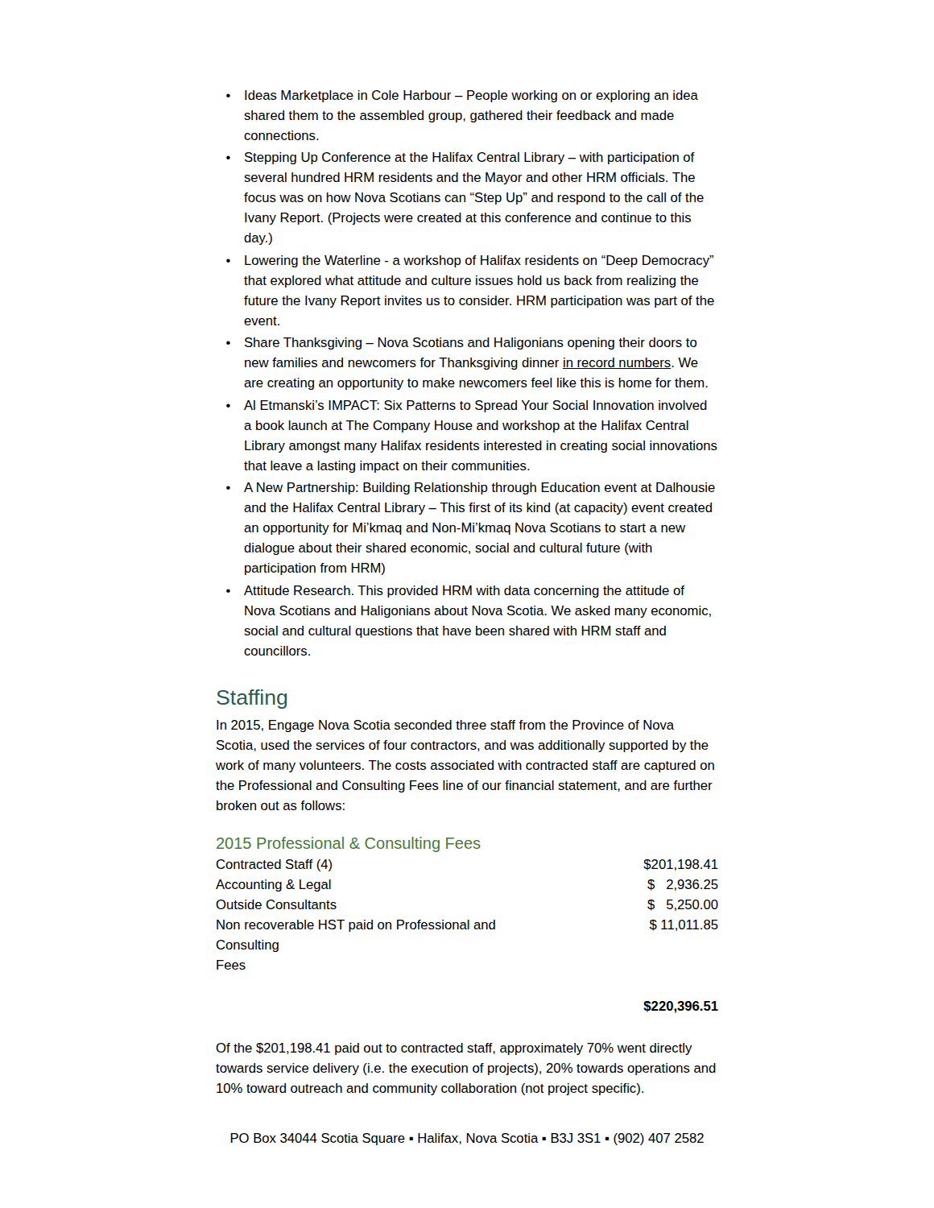Ideas Marketplace in Cole Harbour – People working on or exploring an idea shared them to the assembled group, gathered their feedback and made connections.
Stepping Up Conference at the Halifax Central Library – with participation of several hundred HRM residents and the Mayor and other HRM officials. The focus was on how Nova Scotians can “Step Up” and respond to the call of the Ivany Report. (Projects were created at this conference and continue to this day.)
Lowering the Waterline - a workshop of Halifax residents on “Deep Democracy” that explored what attitude and culture issues hold us back from realizing the future the Ivany Report invites us to consider. HRM participation was part of the event.
Share Thanksgiving – Nova Scotians and Haligonians opening their doors to new families and newcomers for Thanksgiving dinner in record numbers. We are creating an opportunity to make newcomers feel like this is home for them.
Al Etmanski’s IMPACT: Six Patterns to Spread Your Social Innovation involved a book launch at The Company House and workshop at the Halifax Central Library amongst many Halifax residents interested in creating social innovations that leave a lasting impact on their communities.
A New Partnership: Building Relationship through Education event at Dalhousie and the Halifax Central Library – This first of its kind (at capacity) event created an opportunity for Mi’kmaq and Non-Mi’kmaq Nova Scotians to start a new dialogue about their shared economic, social and cultural future (with participation from HRM)
Attitude Research. This provided HRM with data concerning the attitude of Nova Scotians and Haligonians about Nova Scotia. We asked many economic, social and cultural questions that have been shared with HRM staff and councillors.
Staffing
In 2015, Engage Nova Scotia seconded three staff from the Province of Nova Scotia, used the services of four contractors, and was additionally supported by the work of many volunteers. The costs associated with contracted staff are captured on the Professional and Consulting Fees line of our financial statement, and are further broken out as follows:
2015 Professional & Consulting Fees
| Contracted Staff (4) | $201,198.41 |
| Accounting & Legal | $ 2,936.25 |
| Outside Consultants | $ 5,250.00 |
| Non recoverable HST paid on Professional and Consulting Fees | $ 11,011.85 |
| | $220,396.51 |
Of the $201,198.41 paid out to contracted staff, approximately 70% went directly towards service delivery (i.e. the execution of projects), 20% towards operations and 10% toward outreach and community collaboration (not project specific).
PO Box 34044 Scotia Square ▪ Halifax, Nova Scotia ▪ B3J 3S1 ▪ (902) 407 2582